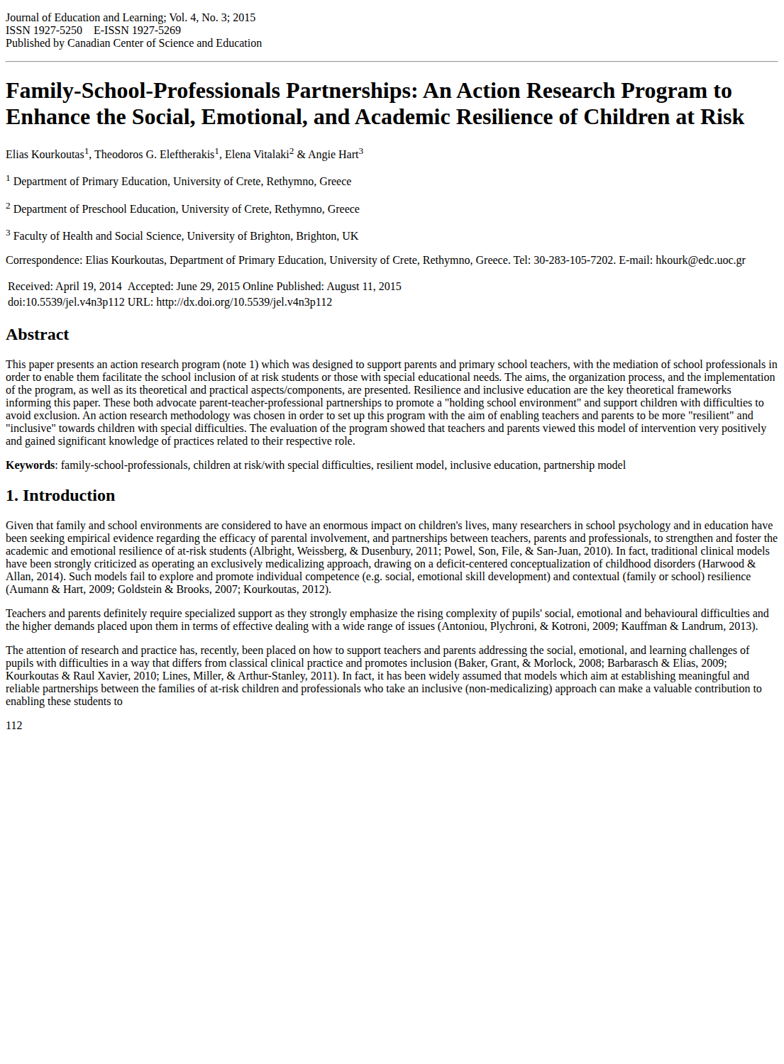Journal of Education and Learning; Vol. 4, No. 3; 2015
ISSN 1927-5250 E-ISSN 1927-5269
Published by Canadian Center of Science and Education
Family-School-Professionals Partnerships: An Action Research Program to Enhance the Social, Emotional, and Academic Resilience of Children at Risk
Elias Kourkoutas1, Theodoros G. Eleftherakis1, Elena Vitalaki2 & Angie Hart3
1 Department of Primary Education, University of Crete, Rethymno, Greece
2 Department of Preschool Education, University of Crete, Rethymno, Greece
3 Faculty of Health and Social Science, University of Brighton, Brighton, UK
Correspondence: Elias Kourkoutas, Department of Primary Education, University of Crete, Rethymno, Greece. Tel: 30-283-105-7202. E-mail: hkourk@edc.uoc.gr
| Received: April 19, 2014 | Accepted: June 29, 2015 | Online Published: August 11, 2015 |
| doi:10.5539/jel.v4n3p112 | URL: http://dx.doi.org/10.5539/jel.v4n3p112 |
Abstract
This paper presents an action research program (note 1) which was designed to support parents and primary school teachers, with the mediation of school professionals in order to enable them facilitate the school inclusion of at risk students or those with special educational needs. The aims, the organization process, and the implementation of the program, as well as its theoretical and practical aspects/components, are presented. Resilience and inclusive education are the key theoretical frameworks informing this paper. These both advocate parent-teacher-professional partnerships to promote a "holding school environment" and support children with difficulties to avoid exclusion. An action research methodology was chosen in order to set up this program with the aim of enabling teachers and parents to be more "resilient" and "inclusive" towards children with special difficulties. The evaluation of the program showed that teachers and parents viewed this model of intervention very positively and gained significant knowledge of practices related to their respective role.
Keywords: family-school-professionals, children at risk/with special difficulties, resilient model, inclusive education, partnership model
1. Introduction
Given that family and school environments are considered to have an enormous impact on children's lives, many researchers in school psychology and in education have been seeking empirical evidence regarding the efficacy of parental involvement, and partnerships between teachers, parents and professionals, to strengthen and foster the academic and emotional resilience of at-risk students (Albright, Weissberg, & Dusenbury, 2011; Powel, Son, File, & San-Juan, 2010). In fact, traditional clinical models have been strongly criticized as operating an exclusively medicalizing approach, drawing on a deficit-centered conceptualization of childhood disorders (Harwood & Allan, 2014). Such models fail to explore and promote individual competence (e.g. social, emotional skill development) and contextual (family or school) resilience (Aumann & Hart, 2009; Goldstein & Brooks, 2007; Kourkoutas, 2012).
Teachers and parents definitely require specialized support as they strongly emphasize the rising complexity of pupils' social, emotional and behavioural difficulties and the higher demands placed upon them in terms of effective dealing with a wide range of issues (Antoniou, Plychroni, & Kotroni, 2009; Kauffman & Landrum, 2013).
The attention of research and practice has, recently, been placed on how to support teachers and parents addressing the social, emotional, and learning challenges of pupils with difficulties in a way that differs from classical clinical practice and promotes inclusion (Baker, Grant, & Morlock, 2008; Barbarasch & Elias, 2009; Kourkoutas & Raul Xavier, 2010; Lines, Miller, & Arthur-Stanley, 2011). In fact, it has been widely assumed that models which aim at establishing meaningful and reliable partnerships between the families of at-risk children and professionals who take an inclusive (non-medicalizing) approach can make a valuable contribution to enabling these students to
112